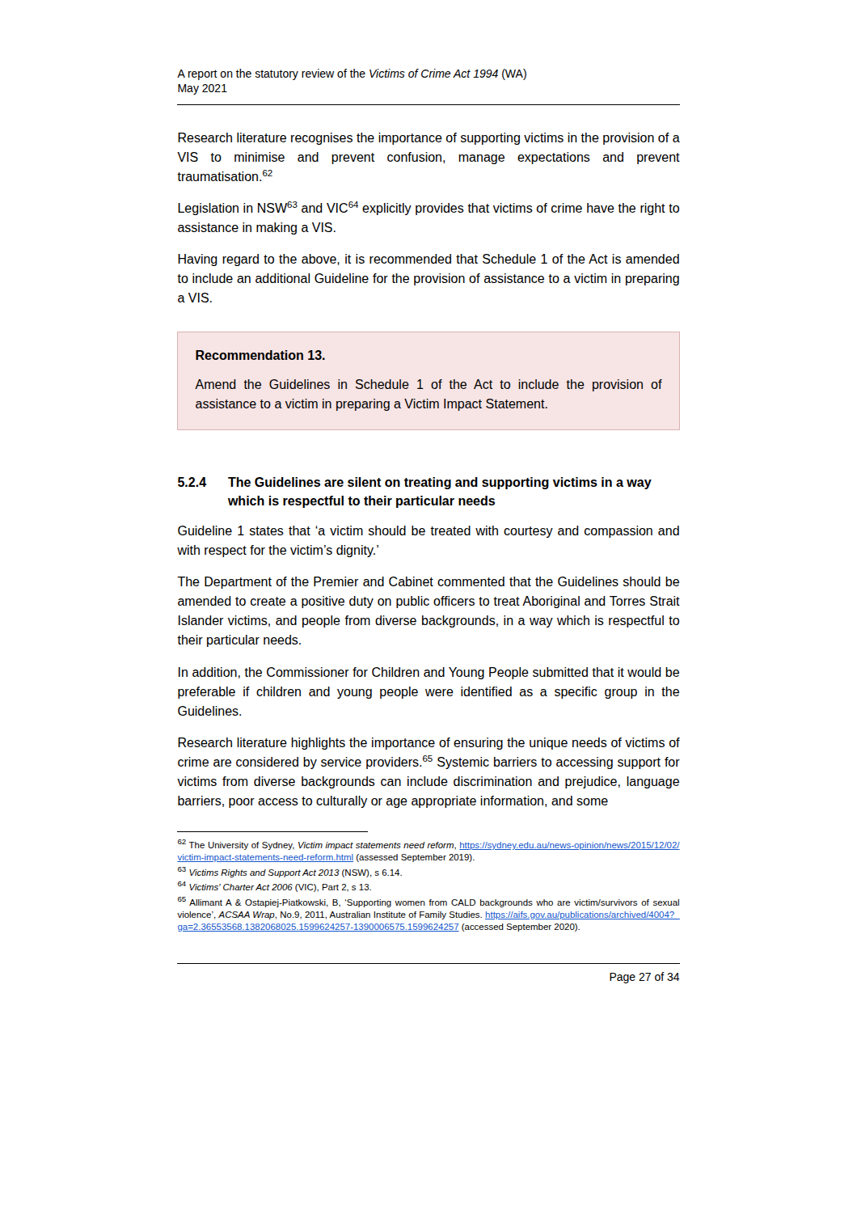A report on the statutory review of the Victims of Crime Act 1994 (WA)
May 2021
Research literature recognises the importance of supporting victims in the provision of a VIS to minimise and prevent confusion, manage expectations and prevent traumatisation.62
Legislation in NSW63 and VIC64 explicitly provides that victims of crime have the right to assistance in making a VIS.
Having regard to the above, it is recommended that Schedule 1 of the Act is amended to include an additional Guideline for the provision of assistance to a victim in preparing a VIS.
Recommendation 13.
Amend the Guidelines in Schedule 1 of the Act to include the provision of assistance to a victim in preparing a Victim Impact Statement.
5.2.4 The Guidelines are silent on treating and supporting victims in a way which is respectful to their particular needs
Guideline 1 states that ‘a victim should be treated with courtesy and compassion and with respect for the victim’s dignity.’
The Department of the Premier and Cabinet commented that the Guidelines should be amended to create a positive duty on public officers to treat Aboriginal and Torres Strait Islander victims, and people from diverse backgrounds, in a way which is respectful to their particular needs.
In addition, the Commissioner for Children and Young People submitted that it would be preferable if children and young people were identified as a specific group in the Guidelines.
Research literature highlights the importance of ensuring the unique needs of victims of crime are considered by service providers.65 Systemic barriers to accessing support for victims from diverse backgrounds can include discrimination and prejudice, language barriers, poor access to culturally or age appropriate information, and some
62 The University of Sydney, Victim impact statements need reform, https://sydney.edu.au/news-opinion/news/2015/12/02/victim-impact-statements-need-reform.html (assessed September 2019).
63 Victims Rights and Support Act 2013 (NSW), s 6.14.
64 Victims' Charter Act 2006 (VIC), Part 2, s 13.
65 Allimant A & Ostapiej-Piatkowski, B, ‘Supporting women from CALD backgrounds who are victim/survivors of sexual violence’, ACSAA Wrap, No.9, 2011, Australian Institute of Family Studies. https://aifs.gov.au/publications/archived/4004?_ga=2.36553568.1382068025.1599624257-1390006575.1599624257 (accessed September 2020).
Page 27 of 34